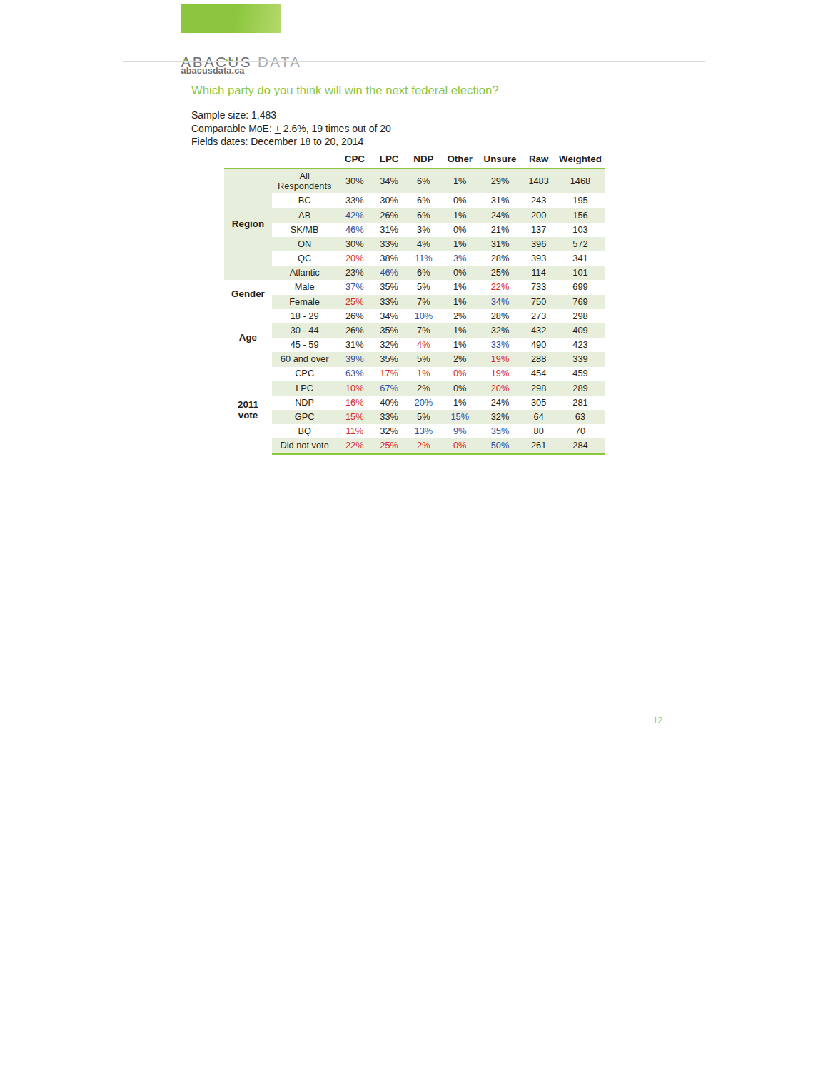ABACUS DATA
abacusdata.ca
Which party do you think will win the next federal election?
Sample size: 1,483
Comparable MoE: + 2.6%, 19 times out of 20
Fields dates: December 18 to 20, 2014
| | | CPC | LPC | NDP | Other | Unsure | Raw | Weighted |
| --- | --- | --- | --- | --- | --- | --- | --- | --- |
| Region | All Respondents | 30% | 34% | 6% | 1% | 29% | 1483 | 1468 |
| BC | 33% | 30% | 6% | 0% | 31% | 243 | 195 |
| AB | 42% | 26% | 6% | 1% | 24% | 200 | 156 |
| SK/MB | 46% | 31% | 3% | 0% | 21% | 137 | 103 |
| ON | 30% | 33% | 4% | 1% | 31% | 396 | 572 |
| QC | 20% | 38% | 11% | 3% | 28% | 393 | 341 |
| Atlantic | 23% | 46% | 6% | 0% | 25% | 114 | 101 |
| Gender | Male | 37% | 35% | 5% | 1% | 22% | 733 | 699 |
| Female | 25% | 33% | 7% | 1% | 34% | 750 | 769 |
| Age | 18 - 29 | 26% | 34% | 10% | 2% | 28% | 273 | 298 |
| 30 - 44 | 26% | 35% | 7% | 1% | 32% | 432 | 409 |
| 45 - 59 | 31% | 32% | 4% | 1% | 33% | 490 | 423 |
| 60 and over | 39% | 35% | 5% | 2% | 19% | 288 | 339 |
| 2011 vote | CPC | 63% | 17% | 1% | 0% | 19% | 454 | 459 |
| LPC | 10% | 67% | 2% | 0% | 20% | 298 | 289 |
| NDP | 16% | 40% | 20% | 1% | 24% | 305 | 281 |
| GPC | 15% | 33% | 5% | 15% | 32% | 64 | 63 |
| BQ | 11% | 32% | 13% | 9% | 35% | 80 | 70 |
| Did not vote | 22% | 25% | 2% | 0% | 50% | 261 | 284 |
12